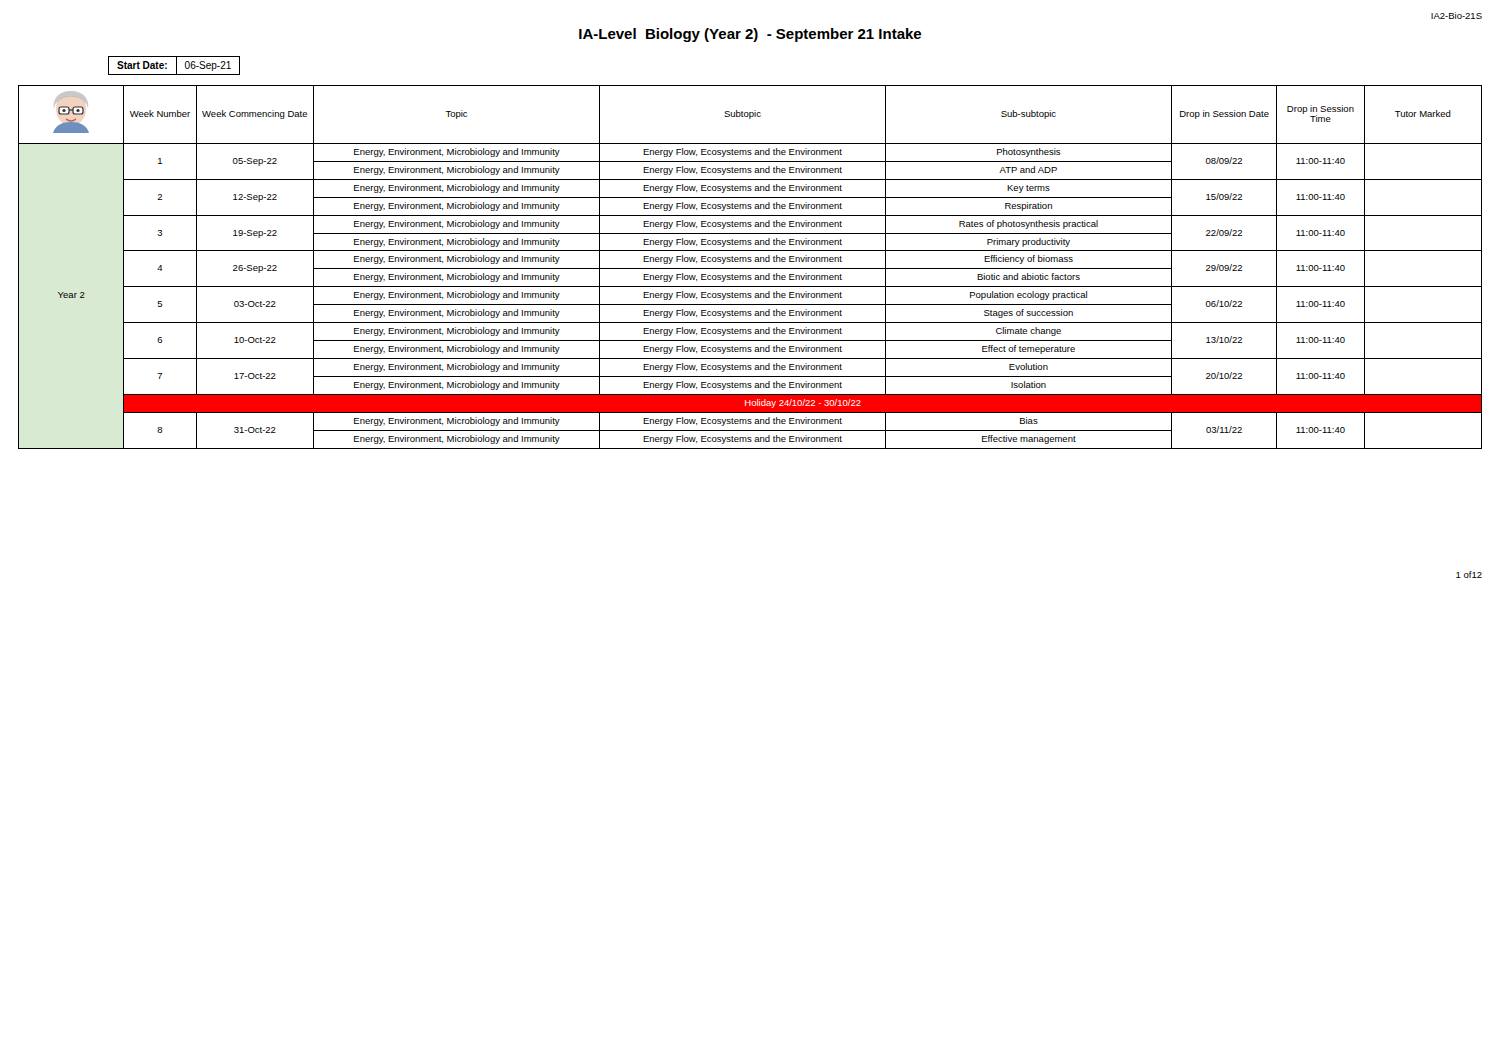IA2-Bio-21S
IA-Level Biology (Year 2) - September 21 Intake
| Start Date: | 06-Sep-21 |
| | Week Number | Week Commencing Date | Topic | Subtopic | Sub-subtopic | Drop in Session Date | Drop in Session Time | Tutor Marked |
| --- | --- | --- | --- | --- | --- | --- | --- | --- |
| Year 2 | 1 | 05-Sep-22 | Energy, Environment, Microbiology and Immunity | Energy Flow, Ecosystems and the Environment | Photosynthesis | 08/09/22 | 11:00-11:40 | |
| Energy, Environment, Microbiology and Immunity | Energy Flow, Ecosystems and the Environment | ATP and ADP |
| 2 | 12-Sep-22 | Energy, Environment, Microbiology and Immunity | Energy Flow, Ecosystems and the Environment | Key terms | 15/09/22 | 11:00-11:40 | |
| Energy, Environment, Microbiology and Immunity | Energy Flow, Ecosystems and the Environment | Respiration |
| 3 | 19-Sep-22 | Energy, Environment, Microbiology and Immunity | Energy Flow, Ecosystems and the Environment | Rates of photosynthesis practical | 22/09/22 | 11:00-11:40 | |
| Energy, Environment, Microbiology and Immunity | Energy Flow, Ecosystems and the Environment | Primary productivity |
| 4 | 26-Sep-22 | Energy, Environment, Microbiology and Immunity | Energy Flow, Ecosystems and the Environment | Efficiency of biomass | 29/09/22 | 11:00-11:40 | |
| Energy, Environment, Microbiology and Immunity | Energy Flow, Ecosystems and the Environment | Biotic and abiotic factors |
| 5 | 03-Oct-22 | Energy, Environment, Microbiology and Immunity | Energy Flow, Ecosystems and the Environment | Population ecology practical | 06/10/22 | 11:00-11:40 | |
| Energy, Environment, Microbiology and Immunity | Energy Flow, Ecosystems and the Environment | Stages of succession |
| 6 | 10-Oct-22 | Energy, Environment, Microbiology and Immunity | Energy Flow, Ecosystems and the Environment | Climate change | 13/10/22 | 11:00-11:40 | |
| Energy, Environment, Microbiology and Immunity | Energy Flow, Ecosystems and the Environment | Effect of temeperature |
| 7 | 17-Oct-22 | Energy, Environment, Microbiology and Immunity | Energy Flow, Ecosystems and the Environment | Evolution | 20/10/22 | 11:00-11:40 | |
| Energy, Environment, Microbiology and Immunity | Energy Flow, Ecosystems and the Environment | Isolation |
| Holiday 24/10/22 - 30/10/22 |
| 8 | 31-Oct-22 | Energy, Environment, Microbiology and Immunity | Energy Flow, Ecosystems and the Environment | Bias | 03/11/22 | 11:00-11:40 | |
| Energy, Environment, Microbiology and Immunity | Energy Flow, Ecosystems and the Environment | Effective management |
1 of12